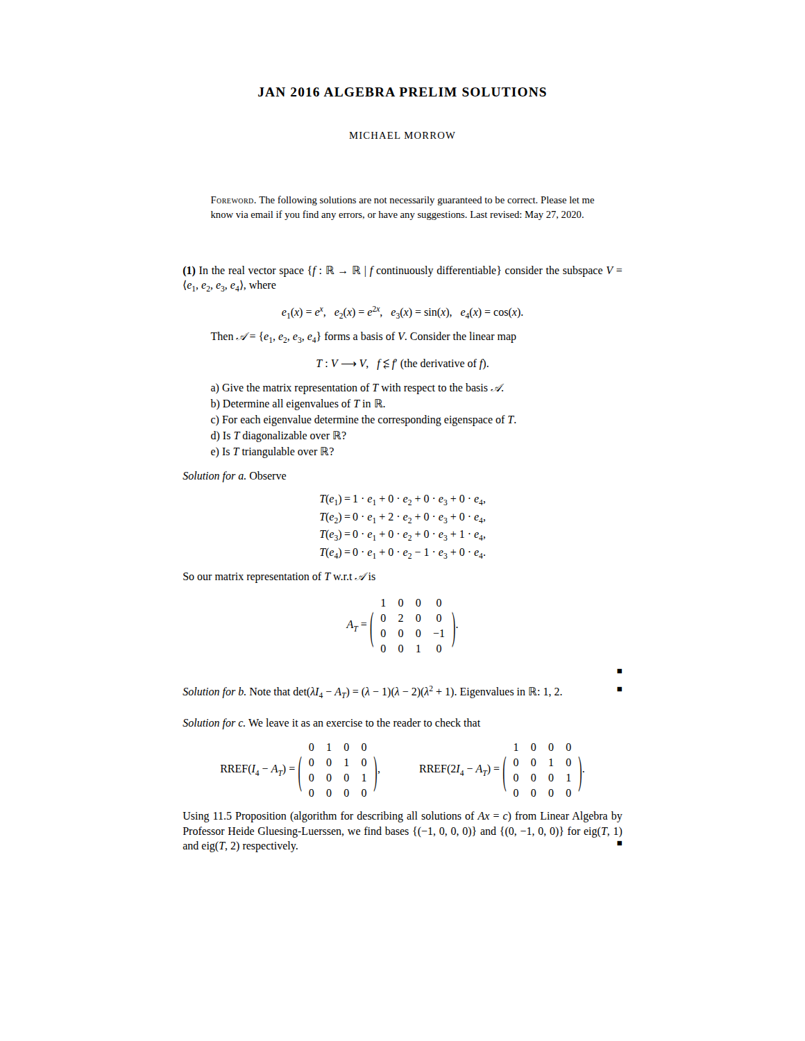Jan 2016 Algebra Prelim Solutions
Michael Morrow
Foreword. The following solutions are not necessarily guaranteed to be correct. Please let me know via email if you find any errors, or have any suggestions. Last revised: May 27, 2020.
(1) In the real vector space {f : ℝ → ℝ | f continuously differentiable} consider the subspace V = ⟨e1, e2, e3, e4⟩, where
e1(x) = ex, e2(x) = e2x, e3(x) = sin(x), e4(x) = cos(x).
Then 𝒜 = {e1, e2, e3, e4} forms a basis of V. Consider the linear map
T : V ⟶ V, f ⥶ f′ (the derivative of f).
a) Give the matrix representation of T with respect to the basis 𝒜.
b) Determine all eigenvalues of T in ℝ.
c) For each eigenvalue determine the corresponding eigenspace of T.
d) Is T diagonalizable over ℝ?
e) Is T triangulable over ℝ?
Solution for a. Observe
| T ( e 1 ) | = | 1 · e 1 + 0 · e 2 + 0 · e 3 + 0 · e 4 , |
| T ( e 2 ) | = | 0 · e 1 + 2 · e 2 + 0 · e 3 + 0 · e 4 , |
| T ( e 3 ) | = | 0 · e 1 + 0 · e 2 + 0 · e 3 + 1 · e 4 , |
| T ( e 4 ) | = | 0 · e 1 + 0 · e 2 − 1 · e 3 + 0 · e 4 . |
So our matrix representation of T w.r.t 𝒜 is
AT = (
| 1 | 0 | 0 | 0 |
| 0 | 2 | 0 | 0 |
| 0 | 0 | 0 | −1 |
| 0 | 0 | 1 | 0 |
).
■
Solution for b. Note that det(λI4 − AT) = (λ − 1)(λ − 2)(λ2 + 1). Eigenvalues in ℝ: 1, 2. ■
Solution for c. We leave it as an exercise to the reader to check that
RREF(I4 − AT) = (
| 0 | 1 | 0 | 0 |
| 0 | 0 | 1 | 0 |
| 0 | 0 | 0 | 1 |
| 0 | 0 | 0 | 0 |
), RREF(2I4 − AT) = (
| 1 | 0 | 0 | 0 |
| 0 | 0 | 1 | 0 |
| 0 | 0 | 0 | 1 |
| 0 | 0 | 0 | 0 |
).
Using 11.5 Proposition (algorithm for describing all solutions of Ax = c) from Linear Algebra by Professor Heide Gluesing-Luerssen, we find bases {(−1, 0, 0, 0)} and {(0, −1, 0, 0)} for eig(T, 1) and eig(T, 2) respectively. ■